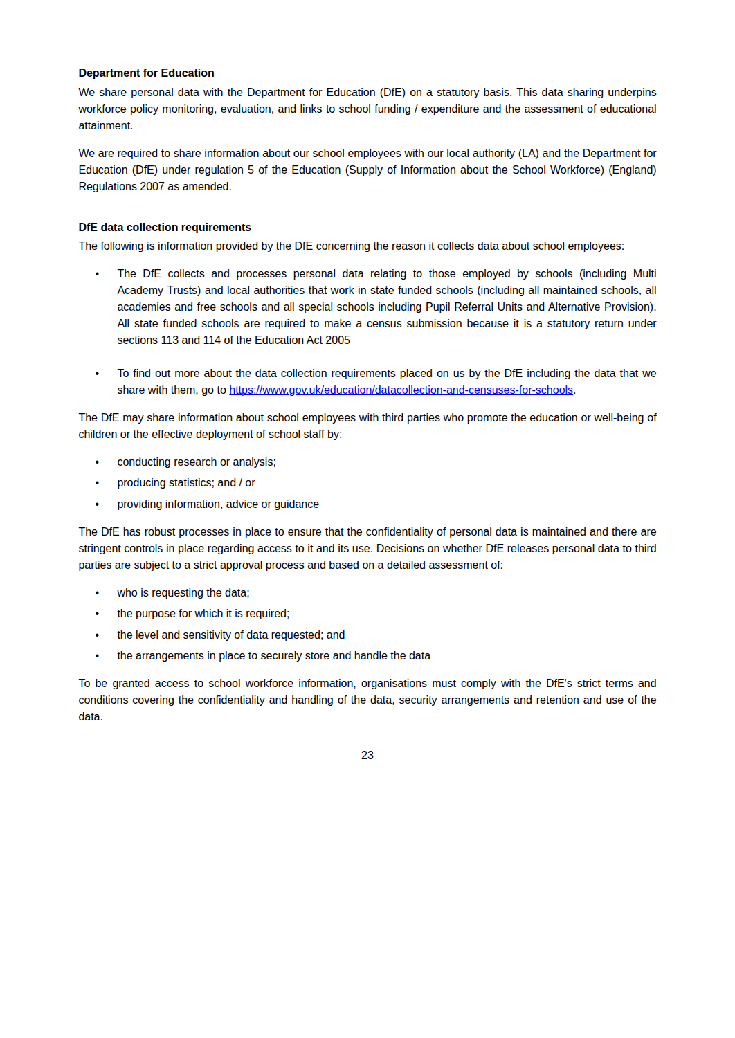Department for Education
We share personal data with the Department for Education (DfE) on a statutory basis. This data sharing underpins workforce policy monitoring, evaluation, and links to school funding / expenditure and the assessment of educational attainment.
We are required to share information about our school employees with our local authority (LA) and the Department for Education (DfE) under regulation 5 of the Education (Supply of Information about the School Workforce) (England) Regulations 2007 as amended.
DfE data collection requirements
The following is information provided by the DfE concerning the reason it collects data about school employees:
The DfE collects and processes personal data relating to those employed by schools (including Multi Academy Trusts) and local authorities that work in state funded schools (including all maintained schools, all academies and free schools and all special schools including Pupil Referral Units and Alternative Provision). All state funded schools are required to make a census submission because it is a statutory return under sections 113 and 114 of the Education Act 2005
To find out more about the data collection requirements placed on us by the DfE including the data that we share with them, go to https://www.gov.uk/education/datacollection-and-censuses-for-schools.
The DfE may share information about school employees with third parties who promote the education or well-being of children or the effective deployment of school staff by:
conducting research or analysis;
producing statistics; and / or
providing information, advice or guidance
The DfE has robust processes in place to ensure that the confidentiality of personal data is maintained and there are stringent controls in place regarding access to it and its use. Decisions on whether DfE releases personal data to third parties are subject to a strict approval process and based on a detailed assessment of:
who is requesting the data;
the purpose for which it is required;
the level and sensitivity of data requested; and
the arrangements in place to securely store and handle the data
To be granted access to school workforce information, organisations must comply with the DfE's strict terms and conditions covering the confidentiality and handling of the data, security arrangements and retention and use of the data.
23